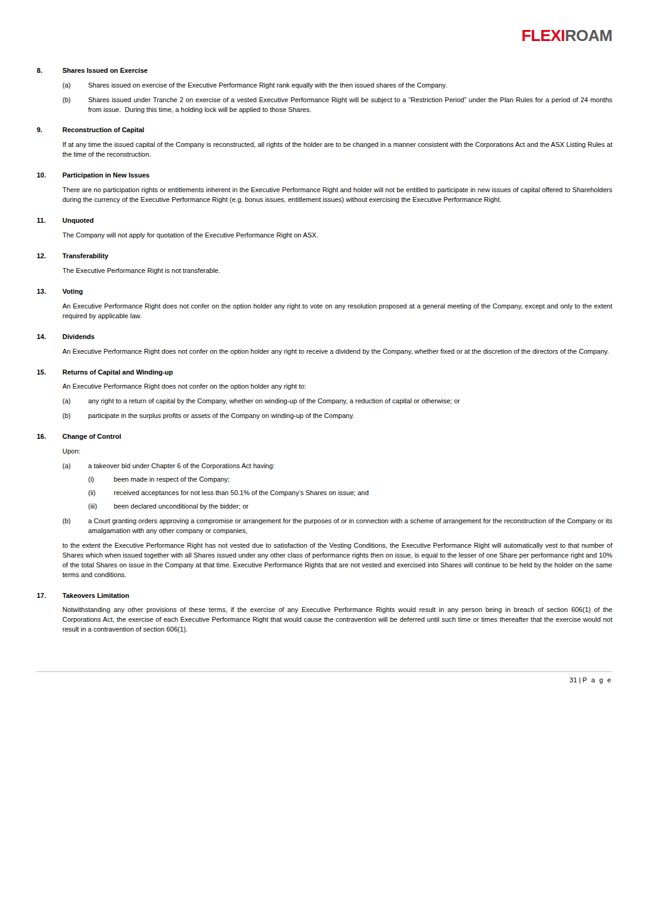FLEXI ROAM
8.
Shares Issued on Exercise
(a)
Shares issued on exercise of the Executive Performance Right rank equally with the then issued shares of the Company.
(b)
Shares issued under Tranche 2 on exercise of a vested Executive Performance Right will be subject to a “Restriction Period” under the Plan Rules for a period of 24 months from issue. During this time, a holding lock will be applied to those Shares.
9.
Reconstruction of Capital
If at any time the issued capital of the Company is reconstructed, all rights of the holder are to be changed in a manner consistent with the Corporations Act and the ASX Listing Rules at the time of the reconstruction.
10.
Participation in New Issues
There are no participation rights or entitlements inherent in the Executive Performance Right and holder will not be entitled to participate in new issues of capital offered to Shareholders during the currency of the Executive Performance Right (e.g. bonus issues, entitlement issues) without exercising the Executive Performance Right.
11.
Unquoted
The Company will not apply for quotation of the Executive Performance Right on ASX.
12.
Transferability
The Executive Performance Right is not transferable.
13.
Voting
An Executive Performance Right does not confer on the option holder any right to vote on any resolution proposed at a general meeting of the Company, except and only to the extent required by applicable law.
14.
Dividends
An Executive Performance Right does not confer on the option holder any right to receive a dividend by the Company, whether fixed or at the discretion of the directors of the Company.
15.
Returns of Capital and Winding-up
An Executive Performance Right does not confer on the option holder any right to:
(a)
any right to a return of capital by the Company, whether on winding-up of the Company, a reduction of capital or otherwise; or
(b)
participate in the surplus profits or assets of the Company on winding-up of the Company.
16.
Change of Control
Upon:
(a)
a takeover bid under Chapter 6 of the Corporations Act having:
(i)
been made in respect of the Company;
(ii)
received acceptances for not less than 50.1% of the Company’s Shares on issue; and
(iii)
been declared unconditional by the bidder; or
(b)
a Court granting orders approving a compromise or arrangement for the purposes of or in connection with a scheme of arrangement for the reconstruction of the Company or its amalgamation with any other company or companies,
to the extent the Executive Performance Right has not vested due to satisfaction of the Vesting Conditions, the Executive Performance Right will automatically vest to that number of Shares which when issued together with all Shares issued under any other class of performance rights then on issue, is equal to the lesser of one Share per performance right and 10% of the total Shares on issue in the Company at that time. Executive Performance Rights that are not vested and exercised into Shares will continue to be held by the holder on the same terms and conditions.
17.
Takeovers Limitation
Notwithstanding any other provisions of these terms, if the exercise of any Executive Performance Rights would result in any person being in breach of section 606(1) of the Corporations Act, the exercise of each Executive Performance Right that would cause the contravention will be deferred until such time or times thereafter that the exercise would not result in a contravention of section 606(1).
31 | P a g e